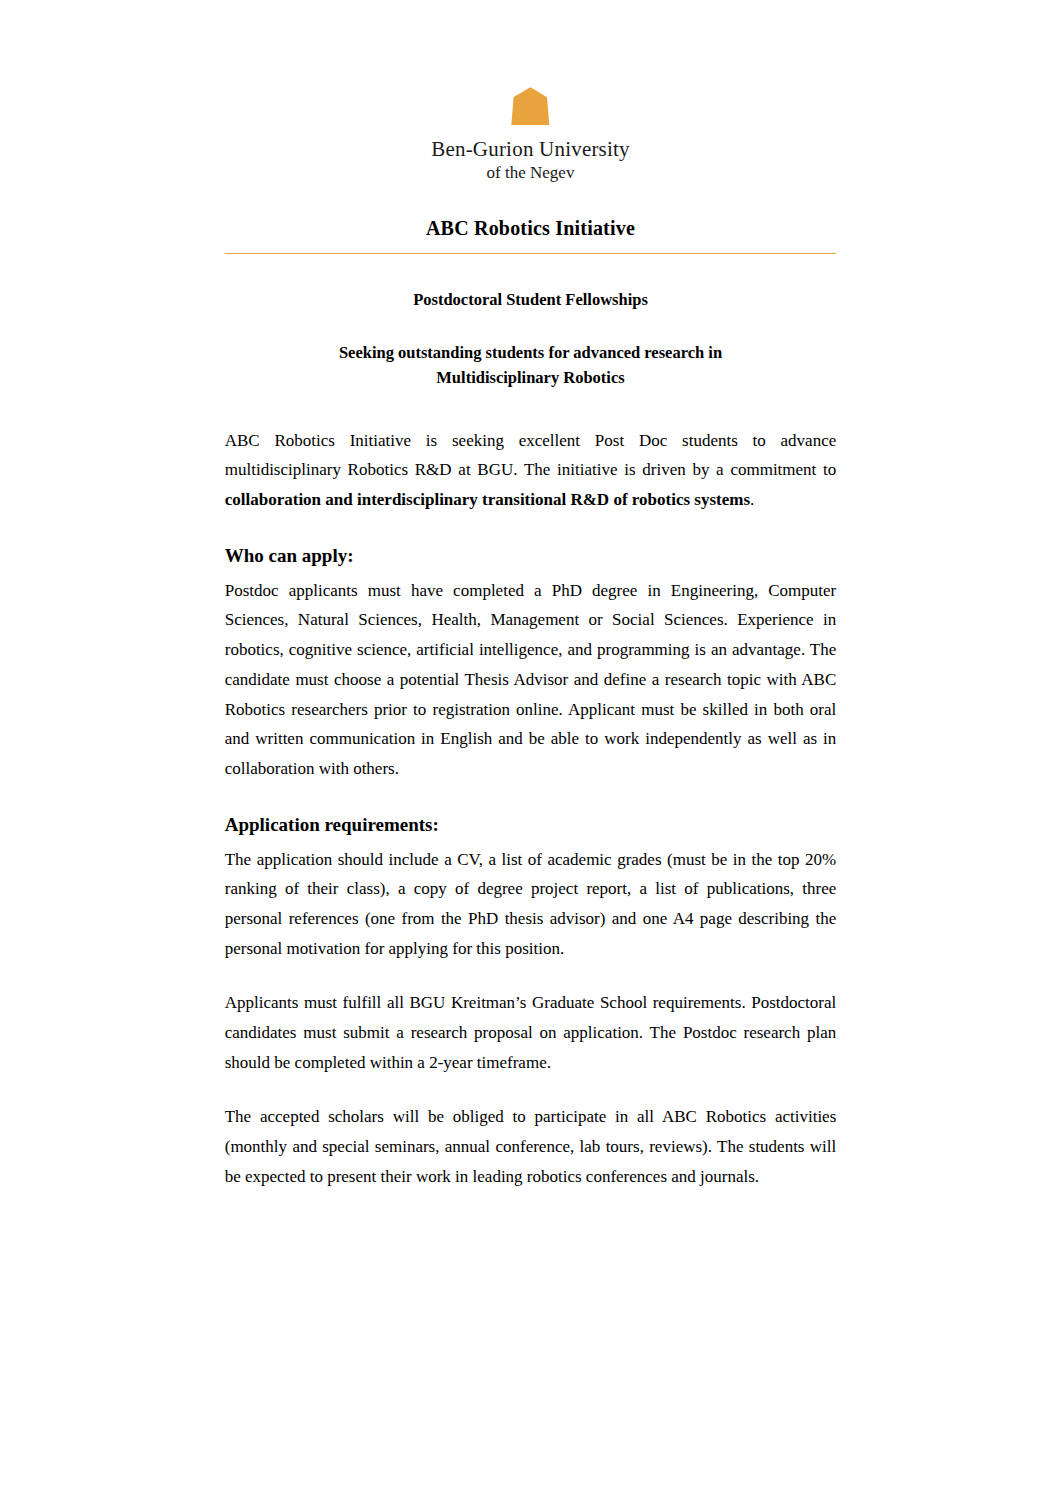☗ Ben-Gurion University of the Negev
ABC Robotics Initiative
Postdoctoral Student Fellowships
Seeking outstanding students for advanced research in
Multidisciplinary Robotics
ABC Robotics Initiative is seeking excellent Post Doc students to advance multidisciplinary Robotics R&D at BGU. The initiative is driven by a commitment to collaboration and interdisciplinary transitional R&D of robotics systems.
Who can apply:
Postdoc applicants must have completed a PhD degree in Engineering, Computer Sciences, Natural Sciences, Health, Management or Social Sciences. Experience in robotics, cognitive science, artificial intelligence, and programming is an advantage. The candidate must choose a potential Thesis Advisor and define a research topic with ABC Robotics researchers prior to registration online. Applicant must be skilled in both oral and written communication in English and be able to work independently as well as in collaboration with others.
Application requirements:
The application should include a CV, a list of academic grades (must be in the top 20% ranking of their class), a copy of degree project report, a list of publications, three personal references (one from the PhD thesis advisor) and one A4 page describing the personal motivation for applying for this position.
Applicants must fulfill all BGU Kreitman’s Graduate School requirements. Postdoctoral candidates must submit a research proposal on application. The Postdoc research plan should be completed within a 2-year timeframe.
The accepted scholars will be obliged to participate in all ABC Robotics activities (monthly and special seminars, annual conference, lab tours, reviews). The students will be expected to present their work in leading robotics conferences and journals.